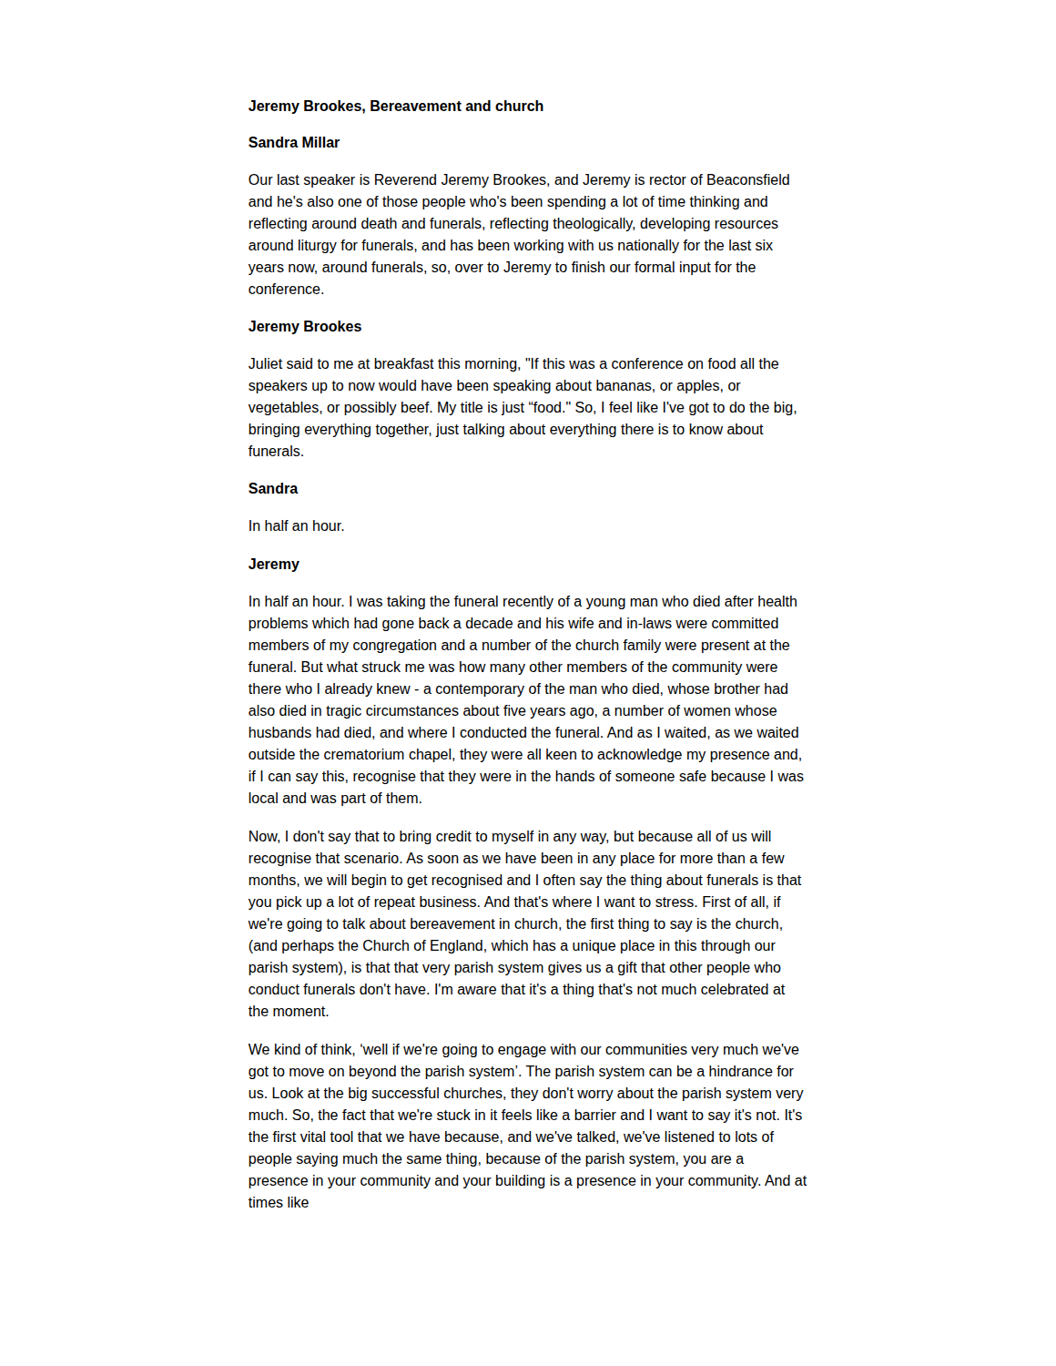Jeremy Brookes, Bereavement and church
Sandra Millar
Our last speaker is Reverend Jeremy Brookes, and Jeremy is rector of Beaconsfield and he's also one of those people who's been spending a lot of time thinking and reflecting around death and funerals, reflecting theologically, developing resources around liturgy for funerals, and has been working with us nationally for the last six years now, around funerals, so, over to Jeremy to finish our formal input for the conference.
Jeremy Brookes
Juliet said to me at breakfast this morning, "If this was a conference on food all the speakers up to now would have been speaking about bananas, or apples, or vegetables, or possibly beef. My title is just “food." So, I feel like I've got to do the big, bringing everything together, just talking about everything there is to know about funerals.
Sandra
In half an hour.
Jeremy
In half an hour. I was taking the funeral recently of a young man who died after health problems which had gone back a decade and his wife and in-laws were committed members of my congregation and a number of the church family were present at the funeral. But what struck me was how many other members of the community were there who I already knew - a contemporary of the man who died, whose brother had also died in tragic circumstances about five years ago, a number of women whose husbands had died, and where I conducted the funeral. And as I waited, as we waited outside the crematorium chapel, they were all keen to acknowledge my presence and, if I can say this, recognise that they were in the hands of someone safe because I was local and was part of them.
Now, I don't say that to bring credit to myself in any way, but because all of us will recognise that scenario. As soon as we have been in any place for more than a few months, we will begin to get recognised and I often say the thing about funerals is that you pick up a lot of repeat business. And that's where I want to stress. First of all, if we're going to talk about bereavement in church, the first thing to say is the church, (and perhaps the Church of England, which has a unique place in this through our parish system), is that that very parish system gives us a gift that other people who conduct funerals don't have. I'm aware that it's a thing that's not much celebrated at the moment.
We kind of think, ‘well if we're going to engage with our communities very much we've got to move on beyond the parish system’. The parish system can be a hindrance for us. Look at the big successful churches, they don't worry about the parish system very much. So, the fact that we're stuck in it feels like a barrier and I want to say it's not. It's the first vital tool that we have because, and we've talked, we've listened to lots of people saying much the same thing, because of the parish system, you are a presence in your community and your building is a presence in your community. And at times like